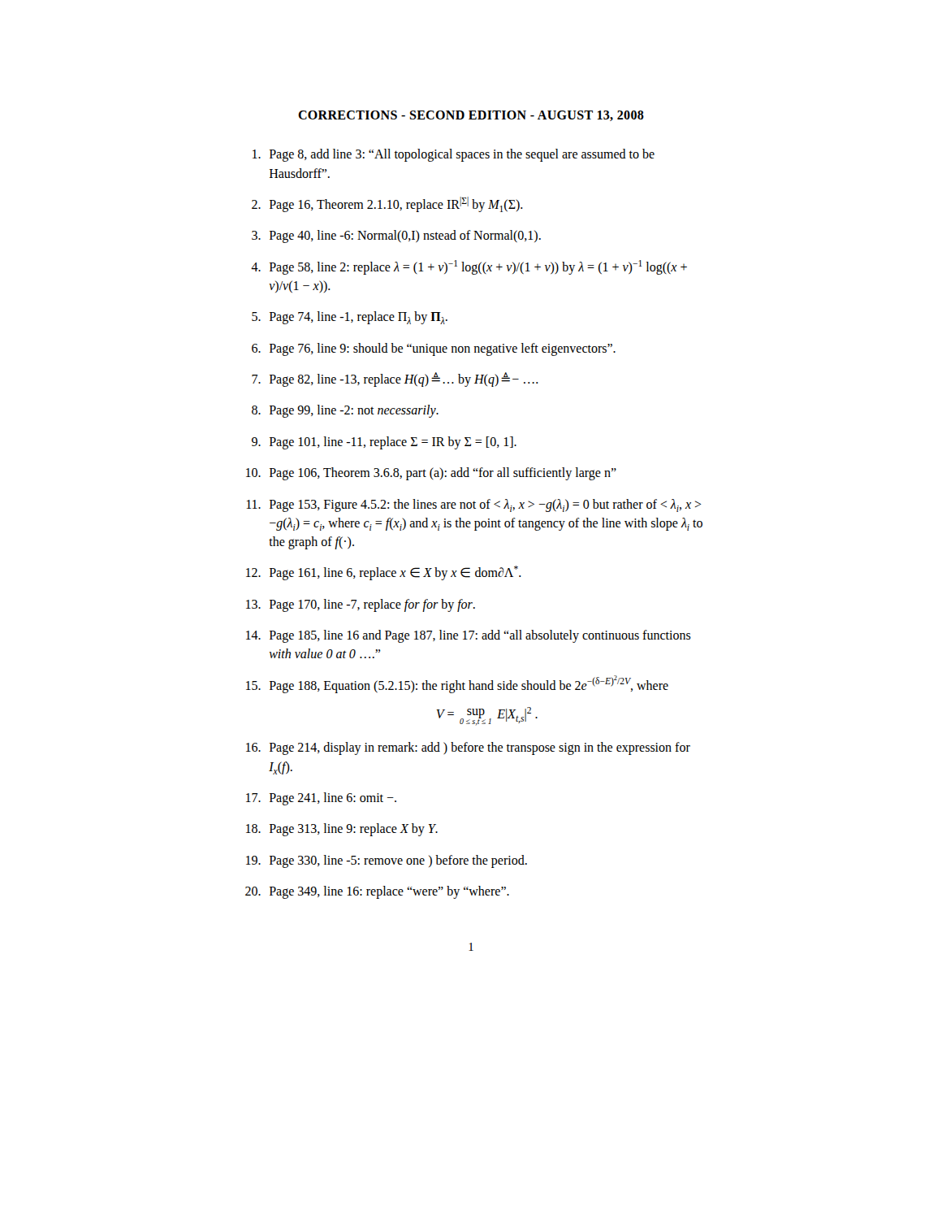CORRECTIONS - SECOND EDITION - AUGUST 13, 2008
Page 8, add line 3: “All topological spaces in the sequel are assumed to be Hausdorff”.
Page 16, Theorem 2.1.10, replace IR|Σ| by M1(Σ).
Page 40, line -6: Normal(0,I) nstead of Normal(0,1).
Page 58, line 2: replace λ = (1 + v)−1 log((x + v)/(1 + v)) by λ = (1 + v)−1 log((x + v)/v(1 − x)).
Page 74, line -1, replace Πλ by Πλ.
Page 76, line 9: should be “unique non negative left eigenvectors”.
Page 82, line -13, replace H(q)≜… by H(q)≜− ….
Page 99, line -2: not necessarily.
Page 101, line -11, replace Σ = IR by Σ = [0, 1].
Page 106, Theorem 3.6.8, part (a): add “for all sufficiently large n”
Page 153, Figure 4.5.2: the lines are not of < λi, x > −g(λi) = 0 but rather of < λi, x > −g(λi) = ci, where ci = f(xi) and xi is the point of tangency of the line with slope λi to the graph of f(·).
Page 161, line 6, replace x ∈ X by x ∈ dom∂Λ*.
Page 170, line -7, replace for for by for.
Page 185, line 16 and Page 187, line 17: add “all absolutely continuous functions with value 0 at 0 ….”
Page 188, Equation (5.2.15): the right hand side should be 2e−(δ−E)2/2V, where
V = sup 0 ≤ s,t ≤ 1 E|Xt,s|2 .
Page 214, display in remark: add ) before the transpose sign in the expression for Ix(f).
Page 241, line 6: omit −.
Page 313, line 9: replace X by Y.
Page 330, line -5: remove one ) before the period.
Page 349, line 16: replace “were” by “where”.
1